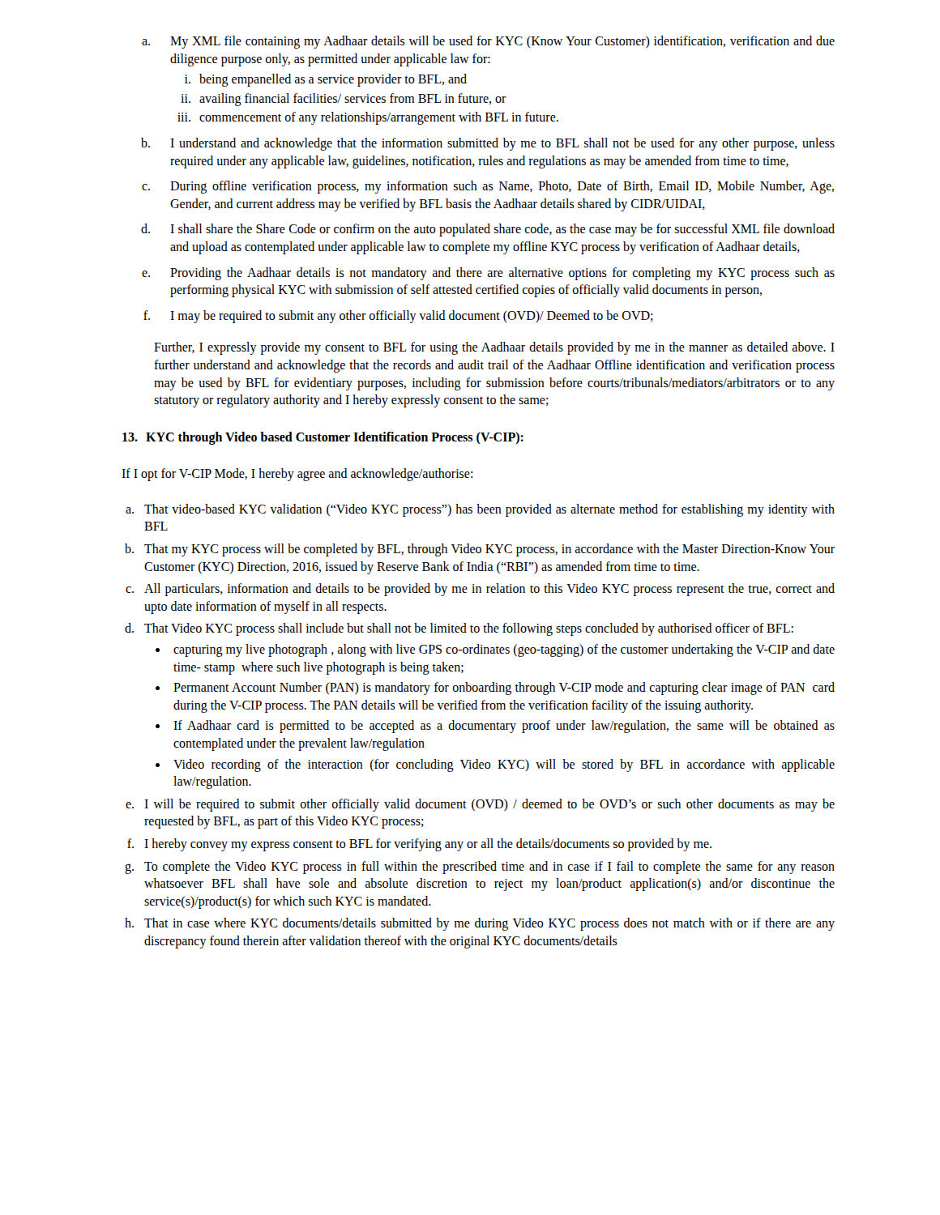My XML file containing my Aadhaar details will be used for KYC (Know Your Customer) identification, verification and due diligence purpose only, as permitted under applicable law for:
being empanelled as a service provider to BFL, and
availing financial facilities/ services from BFL in future, or
commencement of any relationships/arrangement with BFL in future.
I understand and acknowledge that the information submitted by me to BFL shall not be used for any other purpose, unless required under any applicable law, guidelines, notification, rules and regulations as may be amended from time to time,
During offline verification process, my information such as Name, Photo, Date of Birth, Email ID, Mobile Number, Age, Gender, and current address may be verified by BFL basis the Aadhaar details shared by CIDR/UIDAI,
I shall share the Share Code or confirm on the auto populated share code, as the case may be for successful XML file download and upload as contemplated under applicable law to complete my offline KYC process by verification of Aadhaar details,
Providing the Aadhaar details is not mandatory and there are alternative options for completing my KYC process such as performing physical KYC with submission of self attested certified copies of officially valid documents in person,
I may be required to submit any other officially valid document (OVD)/ Deemed to be OVD;
Further, I expressly provide my consent to BFL for using the Aadhaar details provided by me in the manner as detailed above. I further understand and acknowledge that the records and audit trail of the Aadhaar Offline identification and verification process may be used by BFL for evidentiary purposes, including for submission before courts/tribunals/mediators/arbitrators or to any statutory or regulatory authority and I hereby expressly consent to the same;
13. KYC through Video based Customer Identification Process (V-CIP):
If I opt for V-CIP Mode, I hereby agree and acknowledge/authorise:
That video-based KYC validation (“Video KYC process”) has been provided as alternate method for establishing my identity with BFL
That my KYC process will be completed by BFL, through Video KYC process, in accordance with the Master Direction-Know Your Customer (KYC) Direction, 2016, issued by Reserve Bank of India (“RBI”) as amended from time to time.
All particulars, information and details to be provided by me in relation to this Video KYC process represent the true, correct and upto date information of myself in all respects.
That Video KYC process shall include but shall not be limited to the following steps concluded by authorised officer of BFL:
capturing my live photograph , along with live GPS co-ordinates (geo-tagging) of the customer undertaking the V-CIP and date time- stamp where such live photograph is being taken;
Permanent Account Number (PAN) is mandatory for onboarding through V-CIP mode and capturing clear image of PAN card during the V-CIP process. The PAN details will be verified from the verification facility of the issuing authority.
If Aadhaar card is permitted to be accepted as a documentary proof under law/regulation, the same will be obtained as contemplated under the prevalent law/regulation
Video recording of the interaction (for concluding Video KYC) will be stored by BFL in accordance with applicable law/regulation.
I will be required to submit other officially valid document (OVD) / deemed to be OVD’s or such other documents as may be requested by BFL, as part of this Video KYC process;
I hereby convey my express consent to BFL for verifying any or all the details/documents so provided by me.
To complete the Video KYC process in full within the prescribed time and in case if I fail to complete the same for any reason whatsoever BFL shall have sole and absolute discretion to reject my loan/product application(s) and/or discontinue the service(s)/product(s) for which such KYC is mandated.
That in case where KYC documents/details submitted by me during Video KYC process does not match with or if there are any discrepancy found therein after validation thereof with the original KYC documents/details